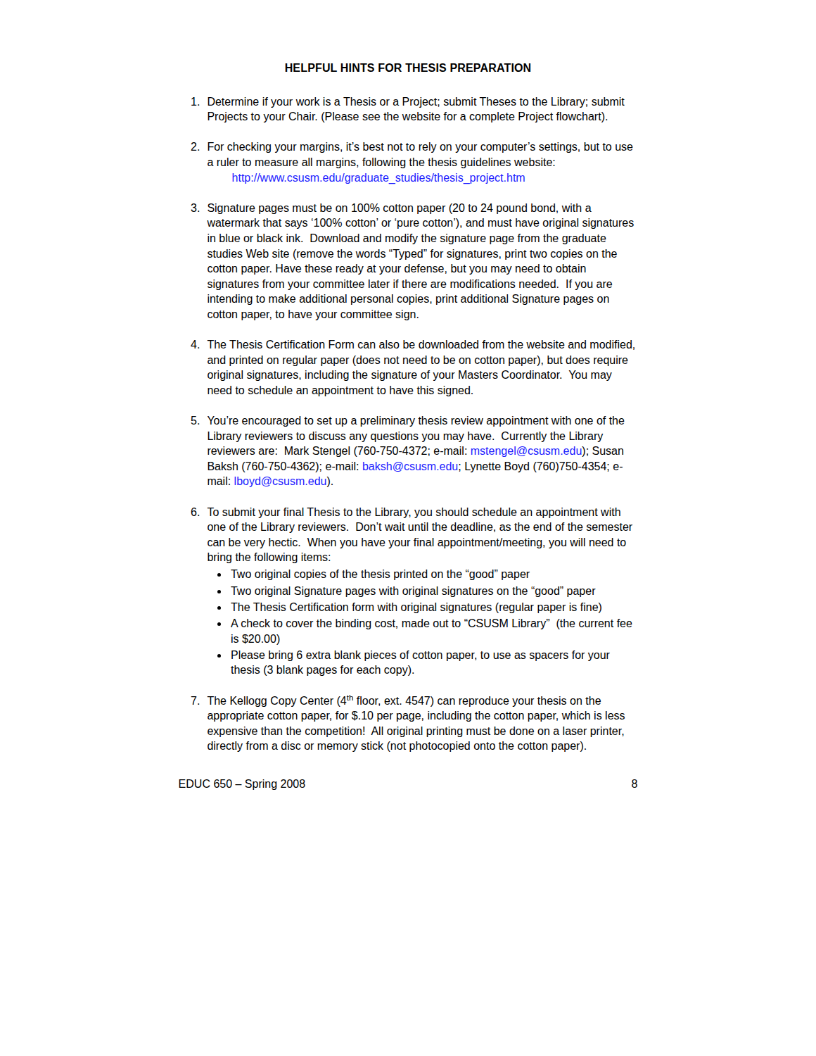HELPFUL HINTS FOR THESIS PREPARATION
Determine if your work is a Thesis or a Project; submit Theses to the Library; submit Projects to your Chair. (Please see the website for a complete Project flowchart).
For checking your margins, it’s best not to rely on your computer’s settings, but to use a ruler to measure all margins, following the thesis guidelines website: http://www.csusm.edu/graduate_studies/thesis_project.htm
Signature pages must be on 100% cotton paper (20 to 24 pound bond, with a watermark that says ‘100% cotton’ or ‘pure cotton’), and must have original signatures in blue or black ink. Download and modify the signature page from the graduate studies Web site (remove the words “Typed” for signatures, print two copies on the cotton paper. Have these ready at your defense, but you may need to obtain signatures from your committee later if there are modifications needed. If you are intending to make additional personal copies, print additional Signature pages on cotton paper, to have your committee sign.
The Thesis Certification Form can also be downloaded from the website and modified, and printed on regular paper (does not need to be on cotton paper), but does require original signatures, including the signature of your Masters Coordinator. You may need to schedule an appointment to have this signed.
You’re encouraged to set up a preliminary thesis review appointment with one of the Library reviewers to discuss any questions you may have. Currently the Library reviewers are: Mark Stengel (760-750-4372; e-mail: mstengel@csusm.edu); Susan Baksh (760-750-4362); e-mail: baksh@csusm.edu; Lynette Boyd (760)750-4354; e-mail: lboyd@csusm.edu).
To submit your final Thesis to the Library, you should schedule an appointment with one of the Library reviewers. Don’t wait until the deadline, as the end of the semester can be very hectic. When you have your final appointment/meeting, you will need to bring the following items:
Two original copies of the thesis printed on the “good” paper
Two original Signature pages with original signatures on the “good” paper
The Thesis Certification form with original signatures (regular paper is fine)
A check to cover the binding cost, made out to “CSUSM Library” (the current fee is $20.00)
Please bring 6 extra blank pieces of cotton paper, to use as spacers for your thesis (3 blank pages for each copy).
The Kellogg Copy Center (4th floor, ext. 4547) can reproduce your thesis on the appropriate cotton paper, for $.10 per page, including the cotton paper, which is less expensive than the competition! All original printing must be done on a laser printer, directly from a disc or memory stick (not photocopied onto the cotton paper).
EDUC 650 – Spring 2008 8